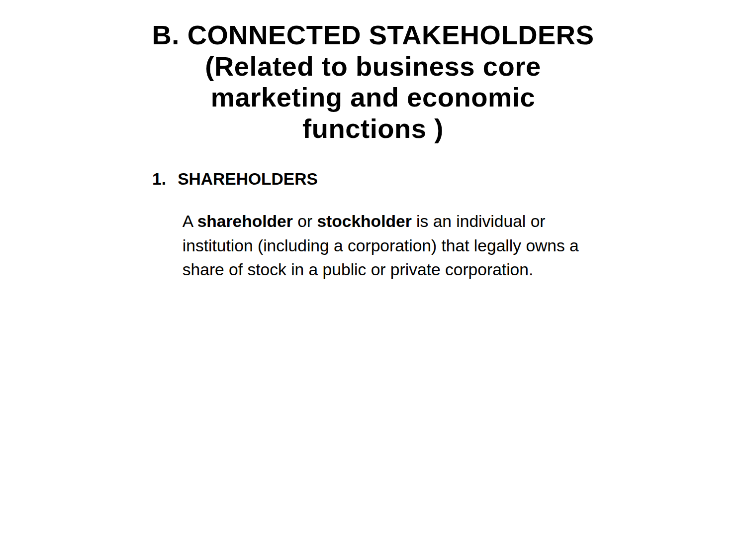B. CONNECTED STAKEHOLDERS
(Related to business core marketing and economic functions )
SHAREHOLDERS
A shareholder or stockholder is an individual or institution (including a corporation) that legally owns a share of stock in a public or private corporation.